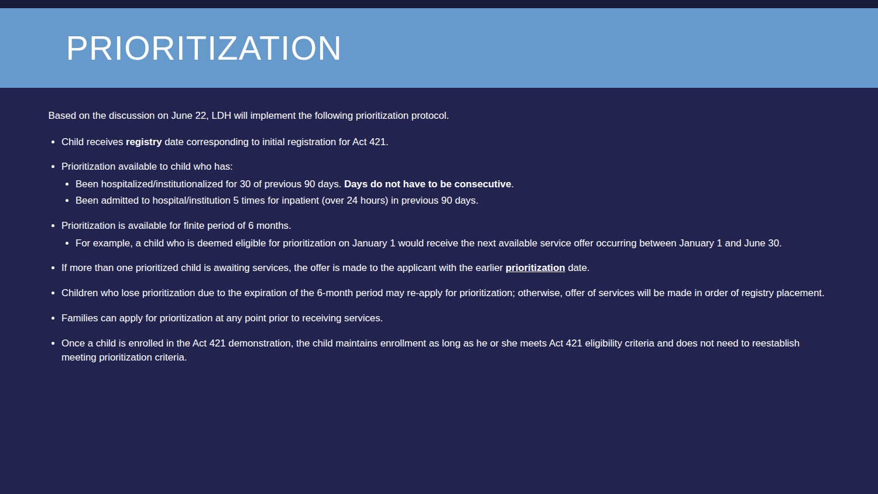PRIORITIZATION
Based on the discussion on June 22, LDH will implement the following prioritization protocol.
Child receives registry date corresponding to initial registration for Act 421.
Prioritization available to child who has:
Been hospitalized/institutionalized for 30 of previous 90 days. Days do not have to be consecutive.
Been admitted to hospital/institution 5 times for inpatient (over 24 hours) in previous 90 days.
Prioritization is available for finite period of 6 months.
For example, a child who is deemed eligible for prioritization on January 1 would receive the next available service offer occurring between January 1 and June 30.
If more than one prioritized child is awaiting services, the offer is made to the applicant with the earlier prioritization date.
Children who lose prioritization due to the expiration of the 6-month period may re-apply for prioritization; otherwise, offer of services will be made in order of registry placement.
Families can apply for prioritization at any point prior to receiving services.
Once a child is enrolled in the Act 421 demonstration, the child maintains enrollment as long as he or she meets Act 421 eligibility criteria and does not need to reestablish meeting prioritization criteria.